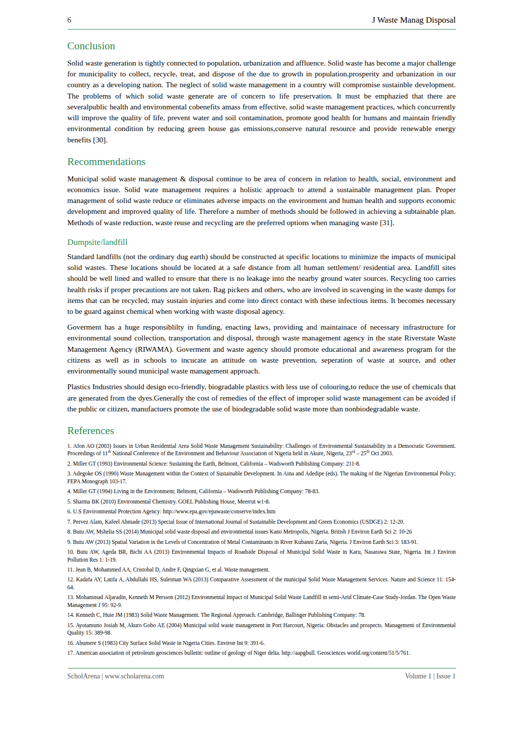6 J Waste Manag Disposal
Conclusion
Solid waste generation is tightly connected to population, urbanization and affluence. Solid waste has become a major challenge for municipality to collect, recycle, treat, and dispose of the due to growth in population,prosperity and urbanization in our country as a developing nation. The neglect of solid waste management in a country will compromise sustainble development. The problems of which solid waste generate are of concern to life preservation. It must be emphazied that there are severalpublic health and environmental cobenefits amass from effective, solid waste management practices, which concurrently will improve the quality of life, prevent water and soil contamination, promote good health for humans and maintain friendly environmental condition by reducing green house gas emissions,conserve natural resource and provide renewable energy benefits [30].
Recommendations
Municipal solid waste management & disposal continue to be area of concern in relation to health, social, environment and economics issue. Solid wate management requires a holistic approach to attend a sustainable management plan. Proper management of solid waste reduce or eliminates adverse impacts on the environment and human health and supports economic development and improved quality of life. Therefore a number of methods should be followed in achieving a subtainable plan. Methods of waste reduction, waste reuse and recycling are the preferred options when managing waste [31].
Dumpsite/landfill
Standard landfills (not the ordinary dug earth) should be constructed at specific locations to minimize the impacts of municipal solid wastes. These locations should be located at a safe distance from all human settlement/ residential area. Landfill sites should be well lined and walled to ensure that there is no leakage into the nearby ground water sources. Recycling too carries health risks if proper precautions are not taken. Rag pickers and others, who are involved in scavenging in the waste dumps for items that can be recycled, may sustain injuries and come into direct contact with these infectious items. It becomes necessary to be guard against chemical when working with waste disposal agency.
Goverment has a huge responsiblilty in funding, enacting laws, providing and maintainace of necessary infrastructure for environmental sound collection, transportation and disposal, through waste management agency in the state Riverstate Waste Management Agency (RIWAMA). Goverment and waste agency should promote educational and awareness program for the citizens as well as in schools to incucate an attitude on waste prevention, seperation of waste at source, and other environmentally sound municipal waste management approach.
Plastics Industries should design eco-friendly, biogradable plastics with less use of colouring,to reduce the use of chemicals that are generated from the dyes.Generally the cost of remedies of the effect of improper solid waste management can be avoided if the public or citizen, manufactuers promote the use of biodegradable solid waste more than nonbiodegradable waste.
References
1. Afon AO (2003) Issues in Urban Residential Area Solid Waste Management Sustainability: Challenges of Environmental Sustainability in a Democratic Government. Proceedings of 11th National Conference of the Environment and Behaviour Association of Nigeria held in Akure, Nigeria, 23rd – 25th Oct 2003.
2. Miller GT (1993) Environmental Science: Sustaining the Earth, Belmont, California – Wadsworth Publishing Company: 211-8.
3. Adegoke OS (1990) Waste Management within the Context of Sustainable Development. In Aina and Adedipe (eds). The making of the Nigerian Environmental Policy; FEPA Monograph 103-17.
4. Miller GT (1994) Living in the Environment; Belmont, California – Wadsworth Publishing Company: 78-83.
5. Sharma BK (2010) Environmental Chemistry. GOEL Publishing House, Meerrut w1-8.
6. U.S Environmental Protection Agency: http://www.epa.gov/epawaste/conserve/index.htm
7. Pervez Alam, Kafeel Ahmade (2013) Special Issue of International Journal of Sustainable Development and Green Economics (USDGE) 2: 12-20.
8. Butu AW, Mshelia SS (2014) Municipal solid waste disposal and environmental issues Kano Metropolis, Nigeria. British J Environ Earth Sci 2: 10-26
9. Butu AW (2013) Spatial Variation in the Levels of Concentration of Metal Contaminants in River Kubanni Zaria, Nigeria. J Environ Earth Sci 3: 183-91.
10. Butu AW, Ageda BR, Bichi AA (2013) Environmental Impacts of Roadside Disposal of Municipal Solid Waste in Karu, Nasarawa State, Nigeria. Int J Environ Pollution Res 1: 1-19.
11. Jean B, Mohammed AA, Cristobal D, Andre F, Qingxian G, et al. Waste management.
12. Kadafa AY, Latifa A, Abdullahi HS, Suleiman WA (2013) Comparative Assessment of the municipal Solid Waste Management Services. Nature and Science 11: 154-64.
13. Mohammad Aljaradin, Kenneth M Persson (2012) Environmental Impact of Municipal Solid Waste Landfill in semi-Arid Climate-Case Study-Jordan. The Open Waste Management J 95: 92-9.
14. Kenneth C, Huie JM (1983) Solid Waste Management. The Regional Approach. Cambridge, Ballinger Publishing Company: 78.
15. Ayotamuno Josiah M, Akuro Gobo AE (2004) Municipal solid waste management in Port Harcourt, Nigeria: Obstacles and prospects. Management of Environmental Quality 15: 389-98.
16. Abumere S (1983) City Surface Solid Waste in Nigeria Cities. Environ Int 9: 391-6.
17. American association of petroleum geosciences bulletin: outline of geology of Niger delta. http://aapgbull. Geosciences world.org/content/51/5/761.
ScholArena | www.scholarena.com Volume 1 | Issue 1